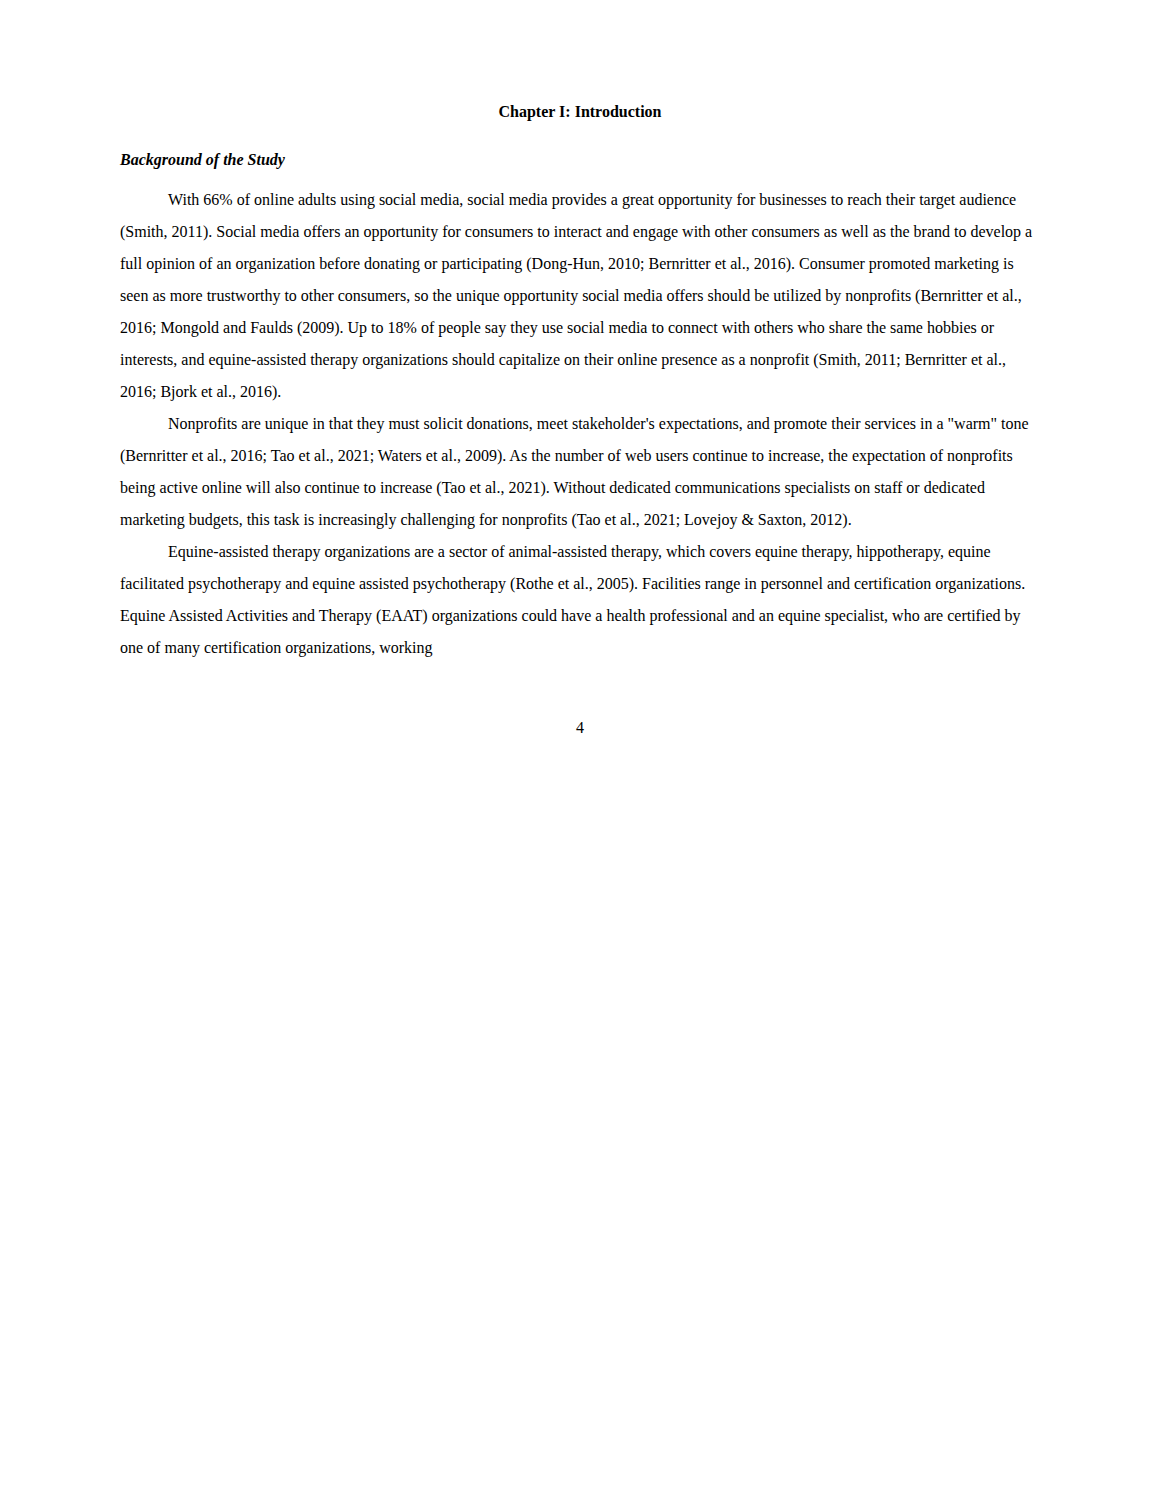Chapter I: Introduction
Background of the Study
With 66% of online adults using social media, social media provides a great opportunity for businesses to reach their target audience (Smith, 2011). Social media offers an opportunity for consumers to interact and engage with other consumers as well as the brand to develop a full opinion of an organization before donating or participating (Dong-Hun, 2010; Bernritter et al., 2016). Consumer promoted marketing is seen as more trustworthy to other consumers, so the unique opportunity social media offers should be utilized by nonprofits (Bernritter et al., 2016; Mongold and Faulds (2009). Up to 18% of people say they use social media to connect with others who share the same hobbies or interests, and equine-assisted therapy organizations should capitalize on their online presence as a nonprofit (Smith, 2011; Bernritter et al., 2016; Bjork et al., 2016).
Nonprofits are unique in that they must solicit donations, meet stakeholder's expectations, and promote their services in a "warm" tone (Bernritter et al., 2016; Tao et al., 2021; Waters et al., 2009). As the number of web users continue to increase, the expectation of nonprofits being active online will also continue to increase (Tao et al., 2021). Without dedicated communications specialists on staff or dedicated marketing budgets, this task is increasingly challenging for nonprofits (Tao et al., 2021; Lovejoy & Saxton, 2012).
Equine-assisted therapy organizations are a sector of animal-assisted therapy, which covers equine therapy, hippotherapy, equine facilitated psychotherapy and equine assisted psychotherapy (Rothe et al., 2005). Facilities range in personnel and certification organizations. Equine Assisted Activities and Therapy (EAAT) organizations could have a health professional and an equine specialist, who are certified by one of many certification organizations, working
4